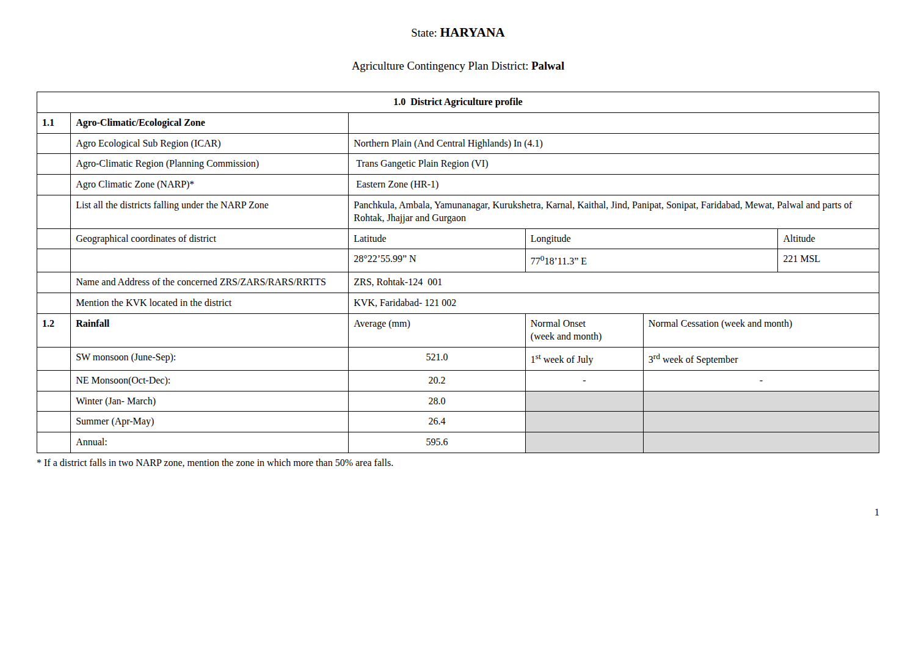State: HARYANA
Agriculture Contingency Plan District: Palwal
| 1.0 District Agriculture profile |
| 1.1 | Agro-Climatic/Ecological Zone | |
| | Agro Ecological Sub Region (ICAR) | Northern Plain (And Central Highlands) In (4.1) |
| | Agro-Climatic Region (Planning Commission) | Trans Gangetic Plain Region (VI) |
| | Agro Climatic Zone (NARP)* | Eastern Zone (HR-1) |
| | List all the districts falling under the NARP Zone | Panchkula, Ambala, Yamunanagar, Kurukshetra, Karnal, Kaithal, Jind, Panipat, Sonipat, Faridabad, Mewat, Palwal and parts of Rohtak, Jhajjar and Gurgaon |
| | Geographical coordinates of district | Latitude | Longitude | Altitude |
| | | 28°22’55.99” N | 77 0 18’11.3” E | 221 MSL |
| | Name and Address of the concerned ZRS/ZARS/RARS/RRTTS | ZRS, Rohtak-124 001 |
| | Mention the KVK located in the district | KVK, Faridabad- 121 002 |
| 1.2 | Rainfall | Average (mm) | Normal Onset (week and month) | Normal Cessation (week and month) |
| | SW monsoon (June-Sep): | 521.0 | 1 st week of July | 3 rd week of September |
| | NE Monsoon(Oct-Dec): | 20.2 | - | - |
| | Winter (Jan- March) | 28.0 | | |
| | Summer (Apr-May) | 26.4 | | |
| | Annual: | 595.6 | | |
* If a district falls in two NARP zone, mention the zone in which more than 50% area falls.
1